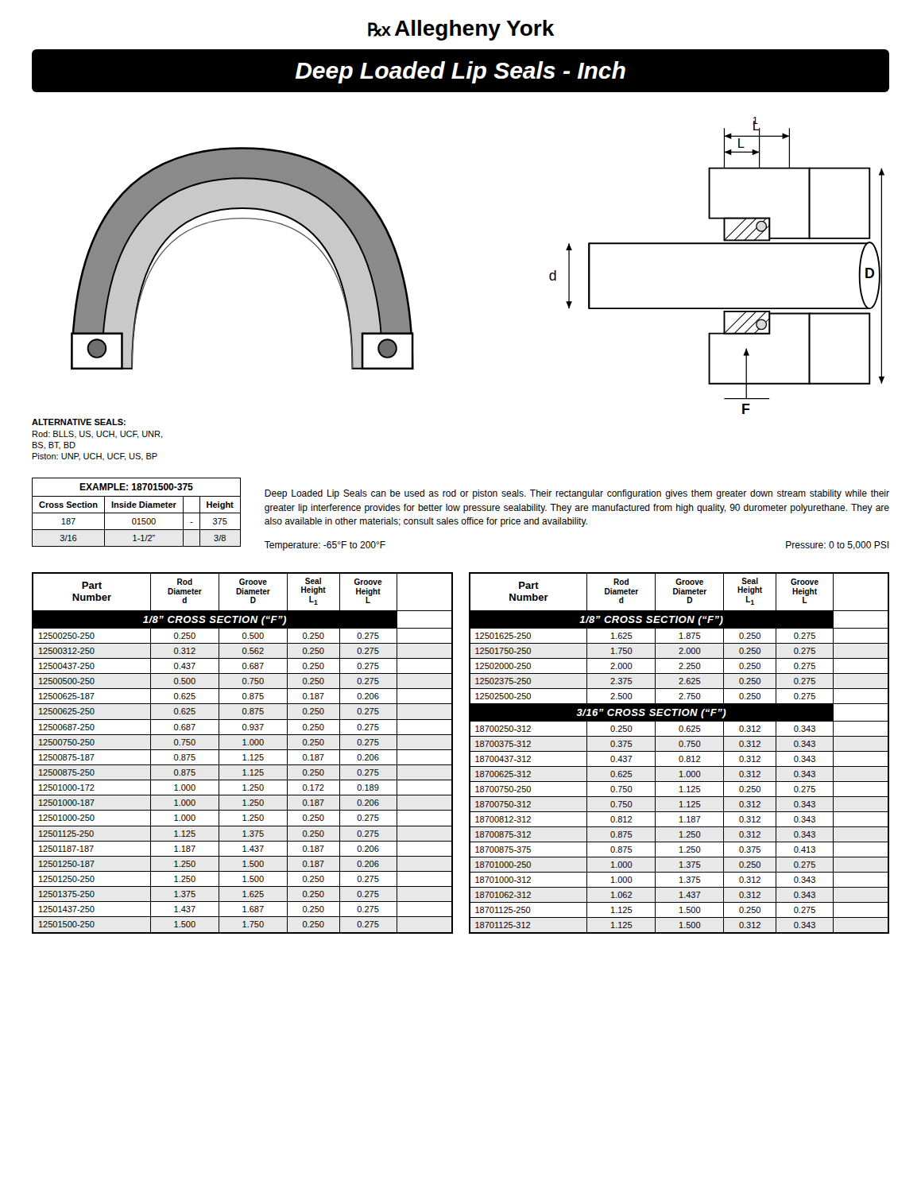℞x Allegheny York
Deep Loaded Lip Seals - Inch
ALTERNATIVE SEALS:
Rod: BLLS, US, UCH, UCF, UNR,
BS, BT, BD
Piston: UNP, UCH, UCF, US, BP
L 1 L d D F
EXAMPLE: 18701500-375
| Cross Section | Inside Diameter | | Height |
| --- | --- | --- | --- |
| 187 | 01500 | - | 375 |
| 3/16 | 1-1/2” | | 3/8 |
Deep Loaded Lip Seals can be used as rod or piston seals. Their rectangular configuration gives them greater down stream stability while their greater lip interference provides for better low pressure sealability. They are manufactured from high quality, 90 durometer polyurethane. They are also available in other materials; consult sales office for price and availability.
Temperature: -65°F to 200°F Pressure: 0 to 5,000 PSI
| Part Number | Rod Diameter d | Groove Diameter D | Seal Height L 1 | Groove Height L | |
| --- | --- | --- | --- | --- | --- |
| 1/8” CROSS SECTION (“F”) | |
| 12500250-250 | 0.250 | 0.500 | 0.250 | 0.275 | |
| 12500312-250 | 0.312 | 0.562 | 0.250 | 0.275 | |
| 12500437-250 | 0.437 | 0.687 | 0.250 | 0.275 | |
| 12500500-250 | 0.500 | 0.750 | 0.250 | 0.275 | |
| 12500625-187 | 0.625 | 0.875 | 0.187 | 0.206 | |
| 12500625-250 | 0.625 | 0.875 | 0.250 | 0.275 | |
| 12500687-250 | 0.687 | 0.937 | 0.250 | 0.275 | |
| 12500750-250 | 0.750 | 1.000 | 0.250 | 0.275 | |
| 12500875-187 | 0.875 | 1.125 | 0.187 | 0.206 | |
| 12500875-250 | 0.875 | 1.125 | 0.250 | 0.275 | |
| 12501000-172 | 1.000 | 1.250 | 0.172 | 0.189 | |
| 12501000-187 | 1.000 | 1.250 | 0.187 | 0.206 | |
| 12501000-250 | 1.000 | 1.250 | 0.250 | 0.275 | |
| 12501125-250 | 1.125 | 1.375 | 0.250 | 0.275 | |
| 12501187-187 | 1.187 | 1.437 | 0.187 | 0.206 | |
| 12501250-187 | 1.250 | 1.500 | 0.187 | 0.206 | |
| 12501250-250 | 1.250 | 1.500 | 0.250 | 0.275 | |
| 12501375-250 | 1.375 | 1.625 | 0.250 | 0.275 | |
| 12501437-250 | 1.437 | 1.687 | 0.250 | 0.275 | |
| 12501500-250 | 1.500 | 1.750 | 0.250 | 0.275 | |
| Part Number | Rod Diameter d | Groove Diameter D | Seal Height L 1 | Groove Height L | |
| --- | --- | --- | --- | --- | --- |
| 1/8” CROSS SECTION (“F”) | |
| 12501625-250 | 1.625 | 1.875 | 0.250 | 0.275 | |
| 12501750-250 | 1.750 | 2.000 | 0.250 | 0.275 | |
| 12502000-250 | 2.000 | 2.250 | 0.250 | 0.275 | |
| 12502375-250 | 2.375 | 2.625 | 0.250 | 0.275 | |
| 12502500-250 | 2.500 | 2.750 | 0.250 | 0.275 | |
| 3/16” CROSS SECTION (“F”) | |
| 18700250-312 | 0.250 | 0.625 | 0.312 | 0.343 | |
| 18700375-312 | 0.375 | 0.750 | 0.312 | 0.343 | |
| 18700437-312 | 0.437 | 0.812 | 0.312 | 0.343 | |
| 18700625-312 | 0.625 | 1.000 | 0.312 | 0.343 | |
| 18700750-250 | 0.750 | 1.125 | 0.250 | 0.275 | |
| 18700750-312 | 0.750 | 1.125 | 0.312 | 0.343 | |
| 18700812-312 | 0.812 | 1.187 | 0.312 | 0.343 | |
| 18700875-312 | 0.875 | 1.250 | 0.312 | 0.343 | |
| 18700875-375 | 0.875 | 1.250 | 0.375 | 0.413 | |
| 18701000-250 | 1.000 | 1.375 | 0.250 | 0.275 | |
| 18701000-312 | 1.000 | 1.375 | 0.312 | 0.343 | |
| 18701062-312 | 1.062 | 1.437 | 0.312 | 0.343 | |
| 18701125-250 | 1.125 | 1.500 | 0.250 | 0.275 | |
| 18701125-312 | 1.125 | 1.500 | 0.312 | 0.343 | |